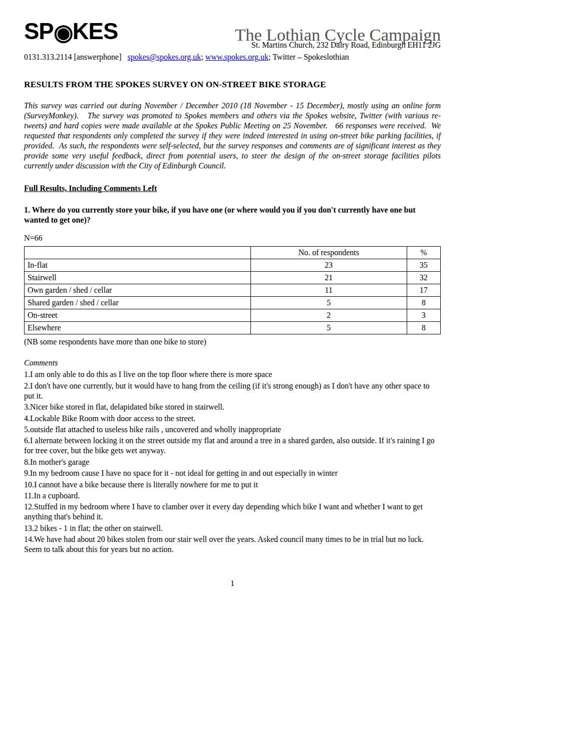SP◉KES
The Lothian Cycle Campaign
St. Martins Church, 232 Dalry Road, Edinburgh EH11 2JG
0131.313.2114 [answerphone] spokes@spokes.org.uk; www.spokes.org.uk; Twitter – Spokeslothian
RESULTS FROM THE SPOKES SURVEY ON ON-STREET BIKE STORAGE
This survey was carried out during November / December 2010 (18 November - 15 December), mostly using an online form (SurveyMonkey). The survey was promoted to Spokes members and others via the Spokes website, Twitter (with various re-tweets) and hard copies were made available at the Spokes Public Meeting on 25 November. 66 responses were received. We requested that respondents only completed the survey if they were indeed interested in using on-street bike parking facilities, if provided. As such, the respondents were self-selected, but the survey responses and comments are of significant interest as they provide some very useful feedback, direct from potential users, to steer the design of the on-street storage facilities pilots currently under discussion with the City of Edinburgh Council.
Full Results, Including Comments Left
1. Where do you currently store your bike, if you have one (or where would you if you don't currently have one but wanted to get one)?
N=66
| | No. of respondents | % |
| In-flat | 23 | 35 |
| Stairwell | 21 | 32 |
| Own garden / shed / cellar | 11 | 17 |
| Shared garden / shed / cellar | 5 | 8 |
| On-street | 2 | 3 |
| Elsewhere | 5 | 8 |
(NB some respondents have more than one bike to store)
Comments
1.I am only able to do this as I live on the top floor where there is more space
2.I don't have one currently, but it would have to hang from the ceiling (if it's strong enough) as I don't have any other space to put it.
3.Nicer bike stored in flat, delapidated bike stored in stairwell.
4.Lockable Bike Room with door access to the street.
5.outside flat attached to useless bike rails , uncovered and wholly inappropriate
6.I alternate between locking it on the street outside my flat and around a tree in a shared garden, also outside. If it's raining I go for tree cover, but the bike gets wet anyway.
8.In mother's garage
9.In my bedroom cause I have no space for it - not ideal for getting in and out especially in winter
10.I cannot have a bike because there is literally nowhere for me to put it
11.In a cupboard.
12.Stuffed in my bedroom where I have to clamber over it every day depending which bike I want and whether I want to get anything that's behind it.
13.2 bikes - 1 in flat; the other on stairwell.
14.We have had about 20 bikes stolen from our stair well over the years. Asked council many times to be in trial but no luck. Seem to talk about this for years but no action.
1